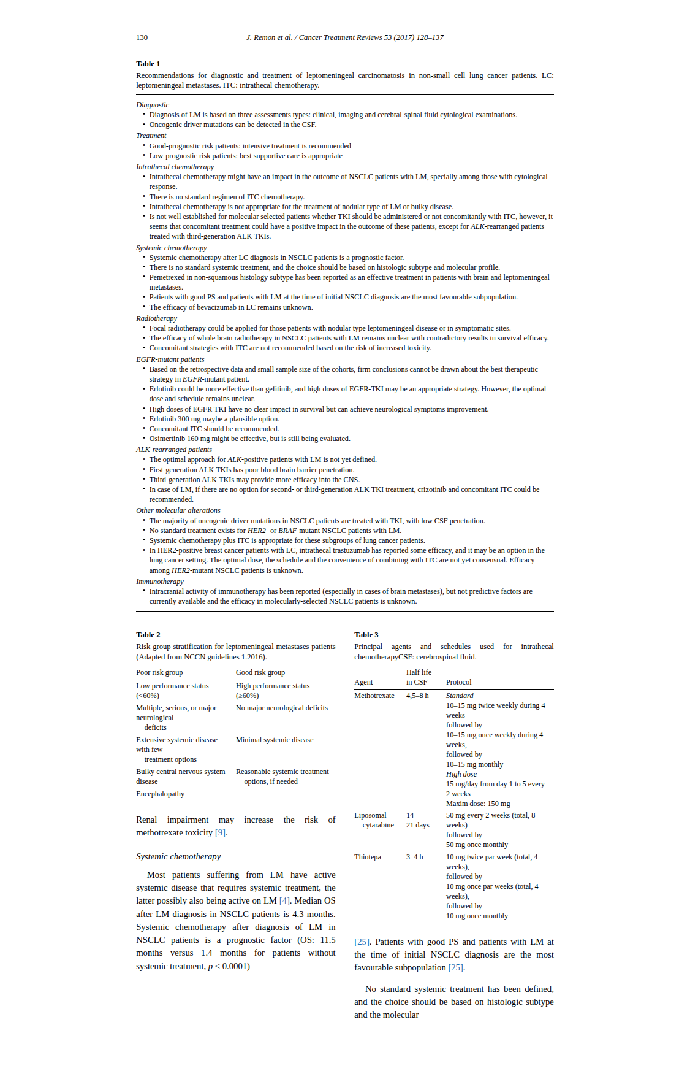130
J. Remon et al. / Cancer Treatment Reviews 53 (2017) 128–137
Table 1
Recommendations for diagnostic and treatment of leptomeningeal carcinomatosis in non-small cell lung cancer patients. LC: leptomeningeal metastases. ITC: intrathecal chemotherapy.
Diagnostic
Diagnosis of LM is based on three assessments types: clinical, imaging and cerebral-spinal fluid cytological examinations.
Oncogenic driver mutations can be detected in the CSF.
Treatment
Good-prognostic risk patients: intensive treatment is recommended
Low-prognostic risk patients: best supportive care is appropriate
Intrathecal chemotherapy
Intrathecal chemotherapy might have an impact in the outcome of NSCLC patients with LM, specially among those with cytological response.
There is no standard regimen of ITC chemotherapy.
Intrathecal chemotherapy is not appropriate for the treatment of nodular type of LM or bulky disease.
Is not well established for molecular selected patients whether TKI should be administered or not concomitantly with ITC, however, it seems that concomitant treatment could have a positive impact in the outcome of these patients, except for ALK-rearranged patients treated with third-generation ALK TKIs.
Systemic chemotherapy
Systemic chemotherapy after LC diagnosis in NSCLC patients is a prognostic factor.
There is no standard systemic treatment, and the choice should be based on histologic subtype and molecular profile.
Pemetrexed in non-squamous histology subtype has been reported as an effective treatment in patients with brain and leptomeningeal metastases.
Patients with good PS and patients with LM at the time of initial NSCLC diagnosis are the most favourable subpopulation.
The efficacy of bevacizumab in LC remains unknown.
Radiotherapy
Focal radiotherapy could be applied for those patients with nodular type leptomeningeal disease or in symptomatic sites.
The efficacy of whole brain radiotherapy in NSCLC patients with LM remains unclear with contradictory results in survival efficacy.
Concomitant strategies with ITC are not recommended based on the risk of increased toxicity.
EGFR-mutant patients
Based on the retrospective data and small sample size of the cohorts, firm conclusions cannot be drawn about the best therapeutic strategy in EGFR-mutant patient.
Erlotinib could be more effective than gefitinib, and high doses of EGFR-TKI may be an appropriate strategy. However, the optimal dose and schedule remains unclear.
High doses of EGFR TKI have no clear impact in survival but can achieve neurological symptoms improvement.
Erlotinib 300 mg maybe a plausible option.
Concomitant ITC should be recommended.
Osimertinib 160 mg might be effective, but is still being evaluated.
ALK-rearranged patients
The optimal approach for ALK-positive patients with LM is not yet defined.
First-generation ALK TKIs has poor blood brain barrier penetration.
Third-generation ALK TKIs may provide more efficacy into the CNS.
In case of LM, if there are no option for second- or third-generation ALK TKI treatment, crizotinib and concomitant ITC could be recommended.
Other molecular alterations
The majority of oncogenic driver mutations in NSCLC patients are treated with TKI, with low CSF penetration.
No standard treatment exists for HER2- or BRAF-mutant NSCLC patients with LM.
Systemic chemotherapy plus ITC is appropriate for these subgroups of lung cancer patients.
In HER2-positive breast cancer patients with LC, intrathecal trastuzumab has reported some efficacy, and it may be an option in the lung cancer setting. The optimal dose, the schedule and the convenience of combining with ITC are not yet consensual. Efficacy among HER2-mutant NSCLC patients is unknown.
Immunotherapy
Intracranial activity of immunotherapy has been reported (especially in cases of brain metastases), but not predictive factors are currently available and the efficacy in molecularly-selected NSCLC patients is unknown.
Table 2
Risk group stratification for leptomeningeal metastases patients (Adapted from NCCN guidelines 1.2016).
| Poor risk group | Good risk group |
| --- | --- |
| Low performance status (<60%) | High performance status (≥60%) |
| Multiple, serious, or major neurological deficits | No major neurological deficits |
| Extensive systemic disease with few treatment options | Minimal systemic disease |
| Bulky central nervous system disease | Reasonable systemic treatment options, if needed |
| Encephalopathy | |
Renal impairment may increase the risk of methotrexate toxicity [9].
Systemic chemotherapy
Most patients suffering from LM have active systemic disease that requires systemic treatment, the latter possibly also being active on LM [4]. Median OS after LM diagnosis in NSCLC patients is 4.3 months. Systemic chemotherapy after diagnosis of LM in NSCLC patients is a prognostic factor (OS: 11.5 months versus 1.4 months for patients without systemic treatment, p < 0.0001)
Table 3
Principal agents and schedules used for intrathecal chemotherapyCSF: cerebrospinal fluid.
| Agent | Half life in CSF | Protocol |
| --- | --- | --- |
| Methotrexate | 4,5–8 h | Standard 10–15 mg twice weekly during 4 weeks followed by 10–15 mg once weekly during 4 weeks, followed by 10–15 mg monthly High dose 15 mg/day from day 1 to 5 every 2 weeks Maxim dose: 150 mg |
| Liposomal cytarabine | 14– 21 days | 50 mg every 2 weeks (total, 8 weeks) followed by 50 mg once monthly |
| Thiotepa | 3–4 h | 10 mg twice par week (total, 4 weeks), followed by 10 mg once par weeks (total, 4 weeks), followed by 10 mg once monthly |
[25]. Patients with good PS and patients with LM at the time of initial NSCLC diagnosis are the most favourable subpopulation [25].
No standard systemic treatment has been defined, and the choice should be based on histologic subtype and the molecular